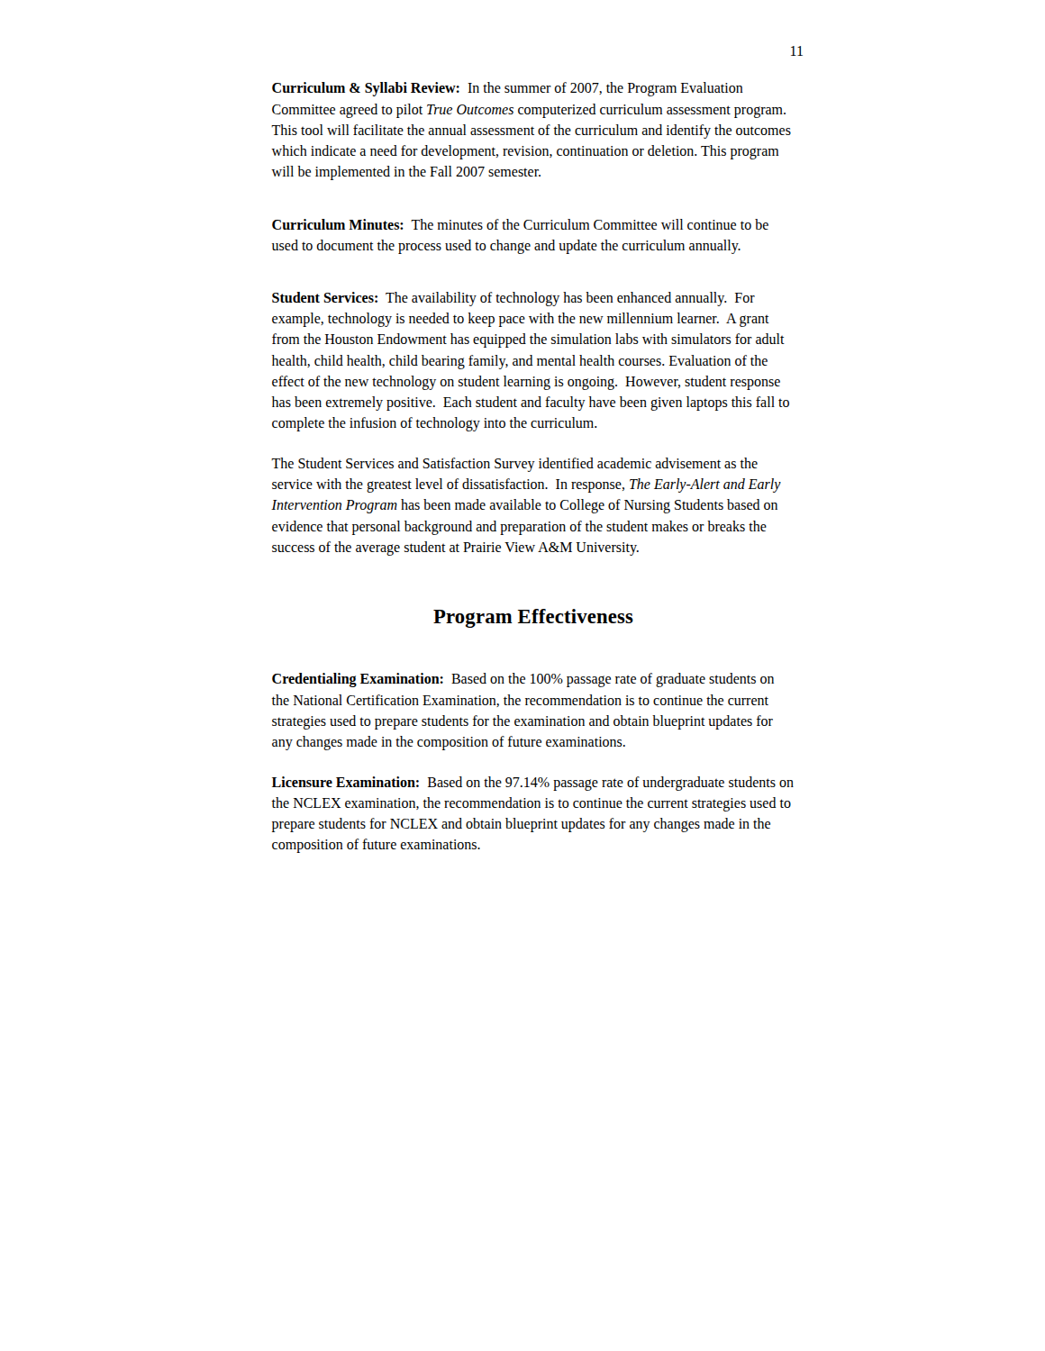11
Curriculum & Syllabi Review: In the summer of 2007, the Program Evaluation Committee agreed to pilot True Outcomes computerized curriculum assessment program. This tool will facilitate the annual assessment of the curriculum and identify the outcomes which indicate a need for development, revision, continuation or deletion. This program will be implemented in the Fall 2007 semester.
Curriculum Minutes: The minutes of the Curriculum Committee will continue to be used to document the process used to change and update the curriculum annually.
Student Services: The availability of technology has been enhanced annually. For example, technology is needed to keep pace with the new millennium learner. A grant from the Houston Endowment has equipped the simulation labs with simulators for adult health, child health, child bearing family, and mental health courses. Evaluation of the effect of the new technology on student learning is ongoing. However, student response has been extremely positive. Each student and faculty have been given laptops this fall to complete the infusion of technology into the curriculum.
The Student Services and Satisfaction Survey identified academic advisement as the service with the greatest level of dissatisfaction. In response, The Early-Alert and Early Intervention Program has been made available to College of Nursing Students based on evidence that personal background and preparation of the student makes or breaks the success of the average student at Prairie View A&M University.
Program Effectiveness
Credentialing Examination: Based on the 100% passage rate of graduate students on the National Certification Examination, the recommendation is to continue the current strategies used to prepare students for the examination and obtain blueprint updates for any changes made in the composition of future examinations.
Licensure Examination: Based on the 97.14% passage rate of undergraduate students on the NCLEX examination, the recommendation is to continue the current strategies used to prepare students for NCLEX and obtain blueprint updates for any changes made in the composition of future examinations.